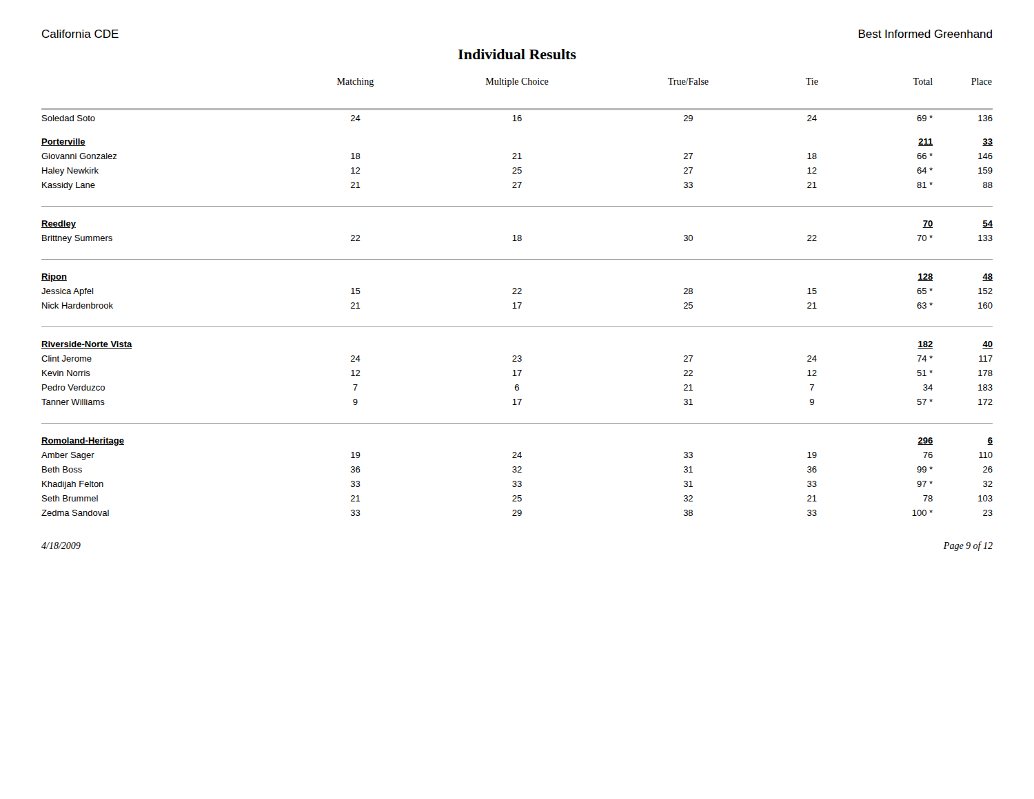California CDE
Best Informed Greenhand
Individual Results
| | Matching | Multiple Choice | True/False | Tie | Total | Place |
| --- | --- | --- | --- | --- | --- | --- |
| Soledad Soto | 24 | 16 | 29 | 24 | 69 * | 136 |
| Porterville | | | | | 211 | 33 |
| Giovanni Gonzalez | 18 | 21 | 27 | 18 | 66 * | 146 |
| Haley Newkirk | 12 | 25 | 27 | 12 | 64 * | 159 |
| Kassidy Lane | 21 | 27 | 33 | 21 | 81 * | 88 |
| Reedley | | | | | 70 | 54 |
| Brittney Summers | 22 | 18 | 30 | 22 | 70 * | 133 |
| Ripon | | | | | 128 | 48 |
| Jessica Apfel | 15 | 22 | 28 | 15 | 65 * | 152 |
| Nick Hardenbrook | 21 | 17 | 25 | 21 | 63 * | 160 |
| Riverside-Norte Vista | | | | | 182 | 40 |
| Clint Jerome | 24 | 23 | 27 | 24 | 74 * | 117 |
| Kevin Norris | 12 | 17 | 22 | 12 | 51 * | 178 |
| Pedro Verduzco | 7 | 6 | 21 | 7 | 34 | 183 |
| Tanner Williams | 9 | 17 | 31 | 9 | 57 * | 172 |
| Romoland-Heritage | | | | | 296 | 6 |
| Amber Sager | 19 | 24 | 33 | 19 | 76 | 110 |
| Beth Boss | 36 | 32 | 31 | 36 | 99 * | 26 |
| Khadijah Felton | 33 | 33 | 31 | 33 | 97 * | 32 |
| Seth Brummel | 21 | 25 | 32 | 21 | 78 | 103 |
| Zedma Sandoval | 33 | 29 | 38 | 33 | 100 * | 23 |
4/18/2009
Page 9 of 12